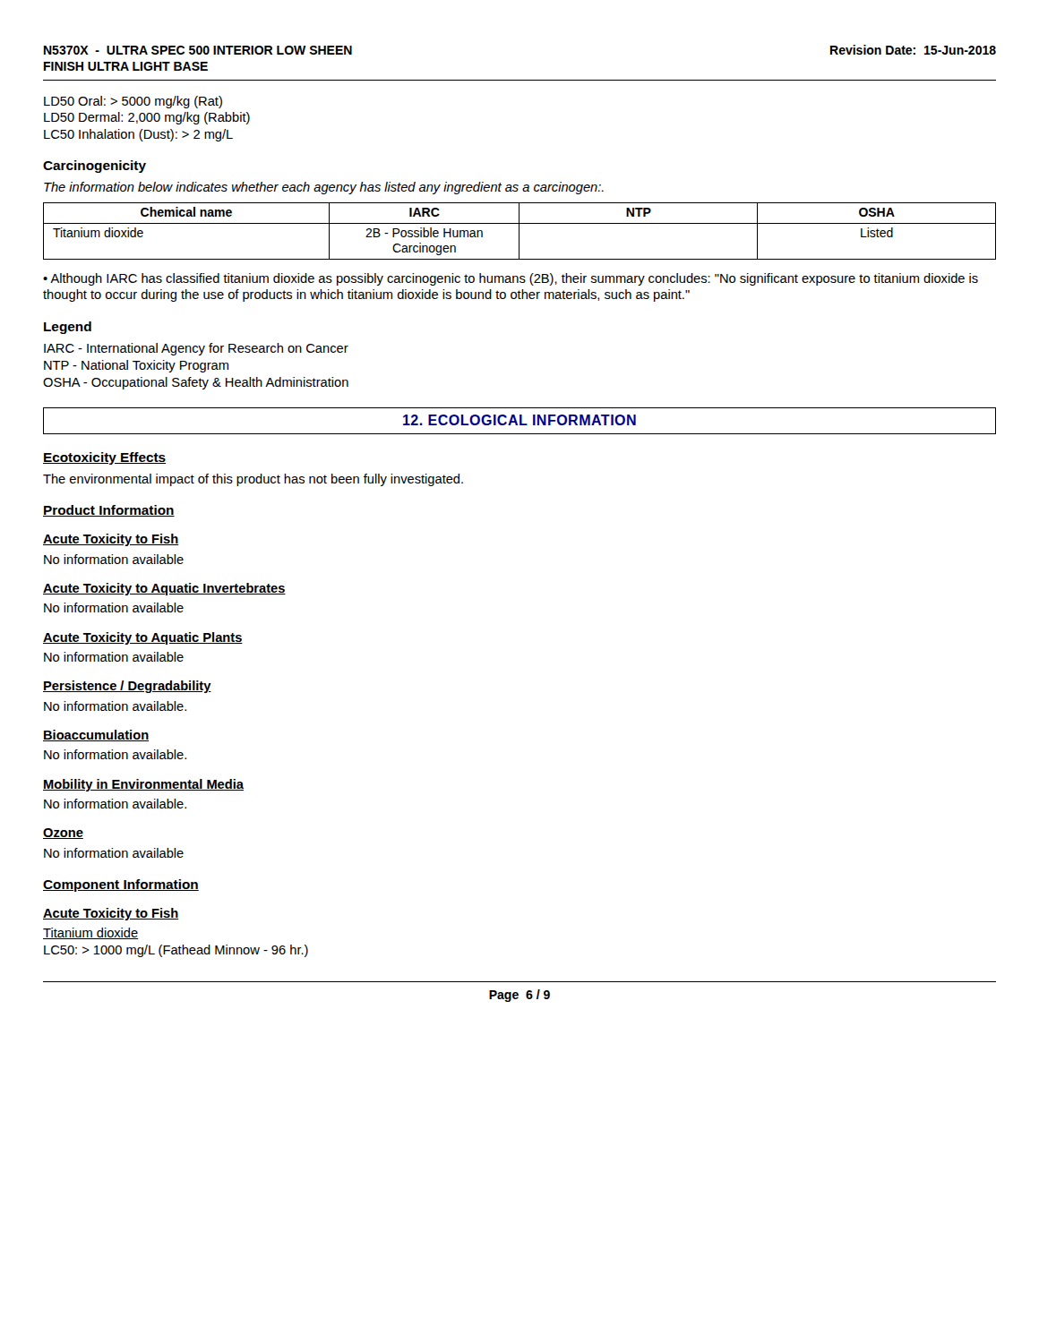N5370X - ULTRA SPEC 500 INTERIOR LOW SHEEN
FINISH ULTRA LIGHT BASE
Revision Date: 15-Jun-2018
LD50 Oral: > 5000 mg/kg (Rat)
LD50 Dermal: 2,000 mg/kg (Rabbit)
LC50 Inhalation (Dust): > 2 mg/L
Carcinogenicity
The information below indicates whether each agency has listed any ingredient as a carcinogen:.
| Chemical name | IARC | NTP | OSHA |
| --- | --- | --- | --- |
| Titanium dioxide | 2B - Possible Human Carcinogen | | Listed |
• Although IARC has classified titanium dioxide as possibly carcinogenic to humans (2B), their summary concludes: "No significant exposure to titanium dioxide is thought to occur during the use of products in which titanium dioxide is bound to other materials, such as paint."
Legend
IARC - International Agency for Research on Cancer
NTP - National Toxicity Program
OSHA - Occupational Safety & Health Administration
12. ECOLOGICAL INFORMATION
Ecotoxicity Effects
The environmental impact of this product has not been fully investigated.
Product Information
Acute Toxicity to Fish
No information available
Acute Toxicity to Aquatic Invertebrates
No information available
Acute Toxicity to Aquatic Plants
No information available
Persistence / Degradability
No information available.
Bioaccumulation
No information available.
Mobility in Environmental Media
No information available.
Ozone
No information available
Component Information
Acute Toxicity to Fish
Titanium dioxide
LC50: > 1000 mg/L (Fathead Minnow - 96 hr.)
Page 6 / 9